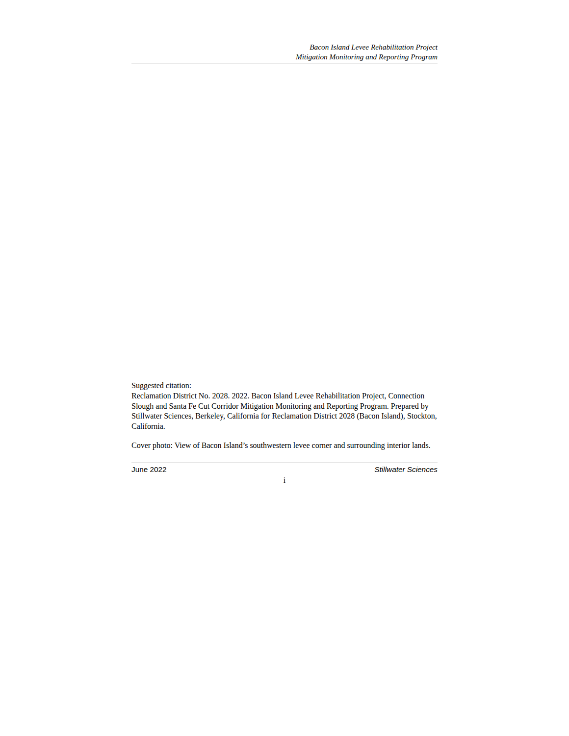Bacon Island Levee Rehabilitation Project Mitigation Monitoring and Reporting Program
Suggested citation:
Reclamation District No. 2028. 2022. Bacon Island Levee Rehabilitation Project, Connection Slough and Santa Fe Cut Corridor Mitigation Monitoring and Reporting Program. Prepared by Stillwater Sciences, Berkeley, California for Reclamation District 2028 (Bacon Island), Stockton, California.
Cover photo: View of Bacon Island’s southwestern levee corner and surrounding interior lands.
June 2022 Stillwater Sciences
i